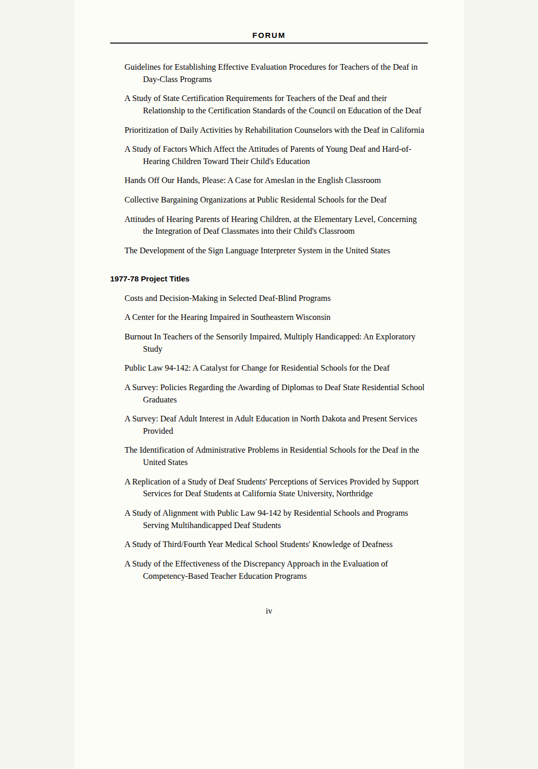FORUM
Guidelines for Establishing Effective Evaluation Procedures for Teachers of the Deaf in Day-Class Programs
A Study of State Certification Requirements for Teachers of the Deaf and their Relationship to the Certification Standards of the Council on Education of the Deaf
Prioritization of Daily Activities by Rehabilitation Counselors with the Deaf in California
A Study of Factors Which Affect the Attitudes of Parents of Young Deaf and Hard-of-Hearing Children Toward Their Child's Education
Hands Off Our Hands, Please: A Case for Ameslan in the English Classroom
Collective Bargaining Organizations at Public Residental Schools for the Deaf
Attitudes of Hearing Parents of Hearing Children, at the Elementary Level, Concerning the Integration of Deaf Classmates into their Child's Classroom
The Development of the Sign Language Interpreter System in the United States
1977-78 Project Titles
Costs and Decision-Making in Selected Deaf-Blind Programs
A Center for the Hearing Impaired in Southeastern Wisconsin
Burnout In Teachers of the Sensorily Impaired, Multiply Handicapped: An Exploratory Study
Public Law 94-142: A Catalyst for Change for Residential Schools for the Deaf
A Survey: Policies Regarding the Awarding of Diplomas to Deaf State Residential School Graduates
A Survey: Deaf Adult Interest in Adult Education in North Dakota and Present Services Provided
The Identification of Administrative Problems in Residential Schools for the Deaf in the United States
A Replication of a Study of Deaf Students' Perceptions of Services Provided by Support Services for Deaf Students at California State University, Northridge
A Study of Alignment with Public Law 94-142 by Residential Schools and Programs Serving Multihandicapped Deaf Students
A Study of Third/Fourth Year Medical School Students' Knowledge of Deafness
A Study of the Effectiveness of the Discrepancy Approach in the Evaluation of Competency-Based Teacher Education Programs
iv